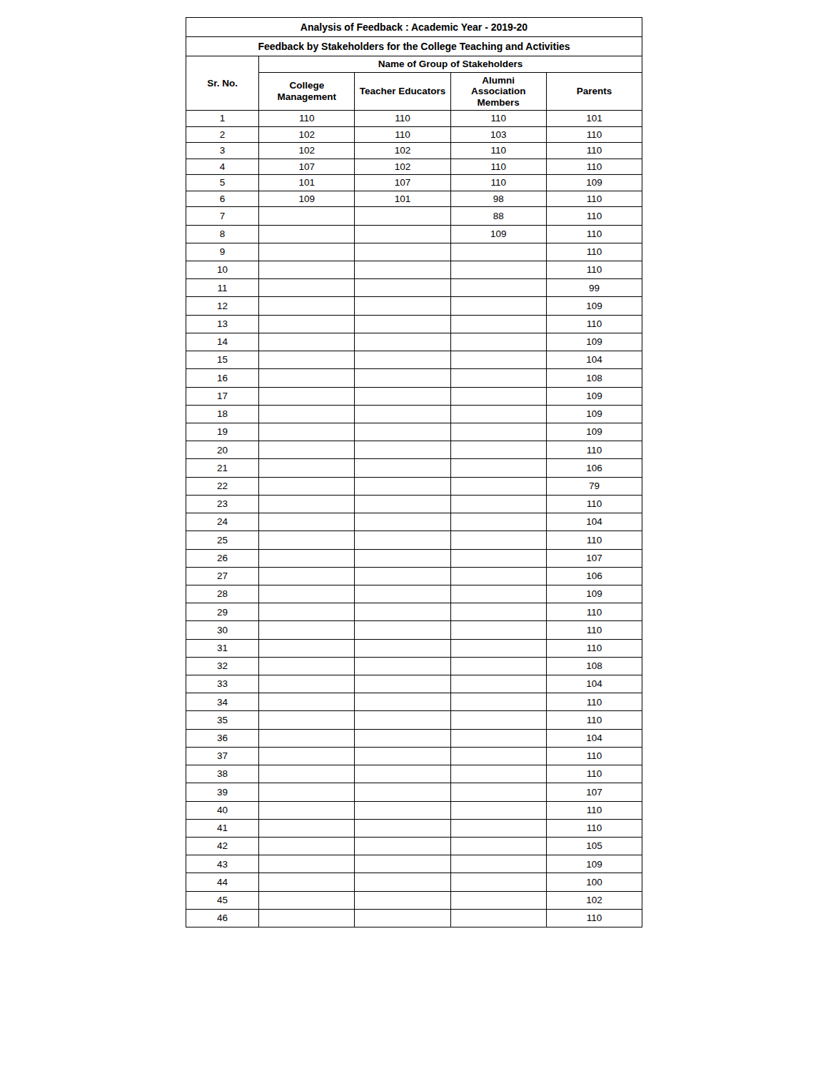| Analysis of Feedback : Academic Year - 2019-20 |
| --- |
| Feedback by Stakeholders for the College Teaching and Activities |
| Sr. No. | Name of Group of Stakeholders |
| College Management | Teacher Educators | Alumni Association Members | Parents |
| 1 | 110 | 110 | 110 | 101 |
| 2 | 102 | 110 | 103 | 110 |
| 3 | 102 | 102 | 110 | 110 |
| 4 | 107 | 102 | 110 | 110 |
| 5 | 101 | 107 | 110 | 109 |
| 6 | 109 | 101 | 98 | 110 |
| 7 | | | 88 | 110 |
| 8 | | | 109 | 110 |
| 9 | | | | 110 |
| 10 | | | | 110 |
| 11 | | | | 99 |
| 12 | | | | 109 |
| 13 | | | | 110 |
| 14 | | | | 109 |
| 15 | | | | 104 |
| 16 | | | | 108 |
| 17 | | | | 109 |
| 18 | | | | 109 |
| 19 | | | | 109 |
| 20 | | | | 110 |
| 21 | | | | 106 |
| 22 | | | | 79 |
| 23 | | | | 110 |
| 24 | | | | 104 |
| 25 | | | | 110 |
| 26 | | | | 107 |
| 27 | | | | 106 |
| 28 | | | | 109 |
| 29 | | | | 110 |
| 30 | | | | 110 |
| 31 | | | | 110 |
| 32 | | | | 108 |
| 33 | | | | 104 |
| 34 | | | | 110 |
| 35 | | | | 110 |
| 36 | | | | 104 |
| 37 | | | | 110 |
| 38 | | | | 110 |
| 39 | | | | 107 |
| 40 | | | | 110 |
| 41 | | | | 110 |
| 42 | | | | 105 |
| 43 | | | | 109 |
| 44 | | | | 100 |
| 45 | | | | 102 |
| 46 | | | | 110 |